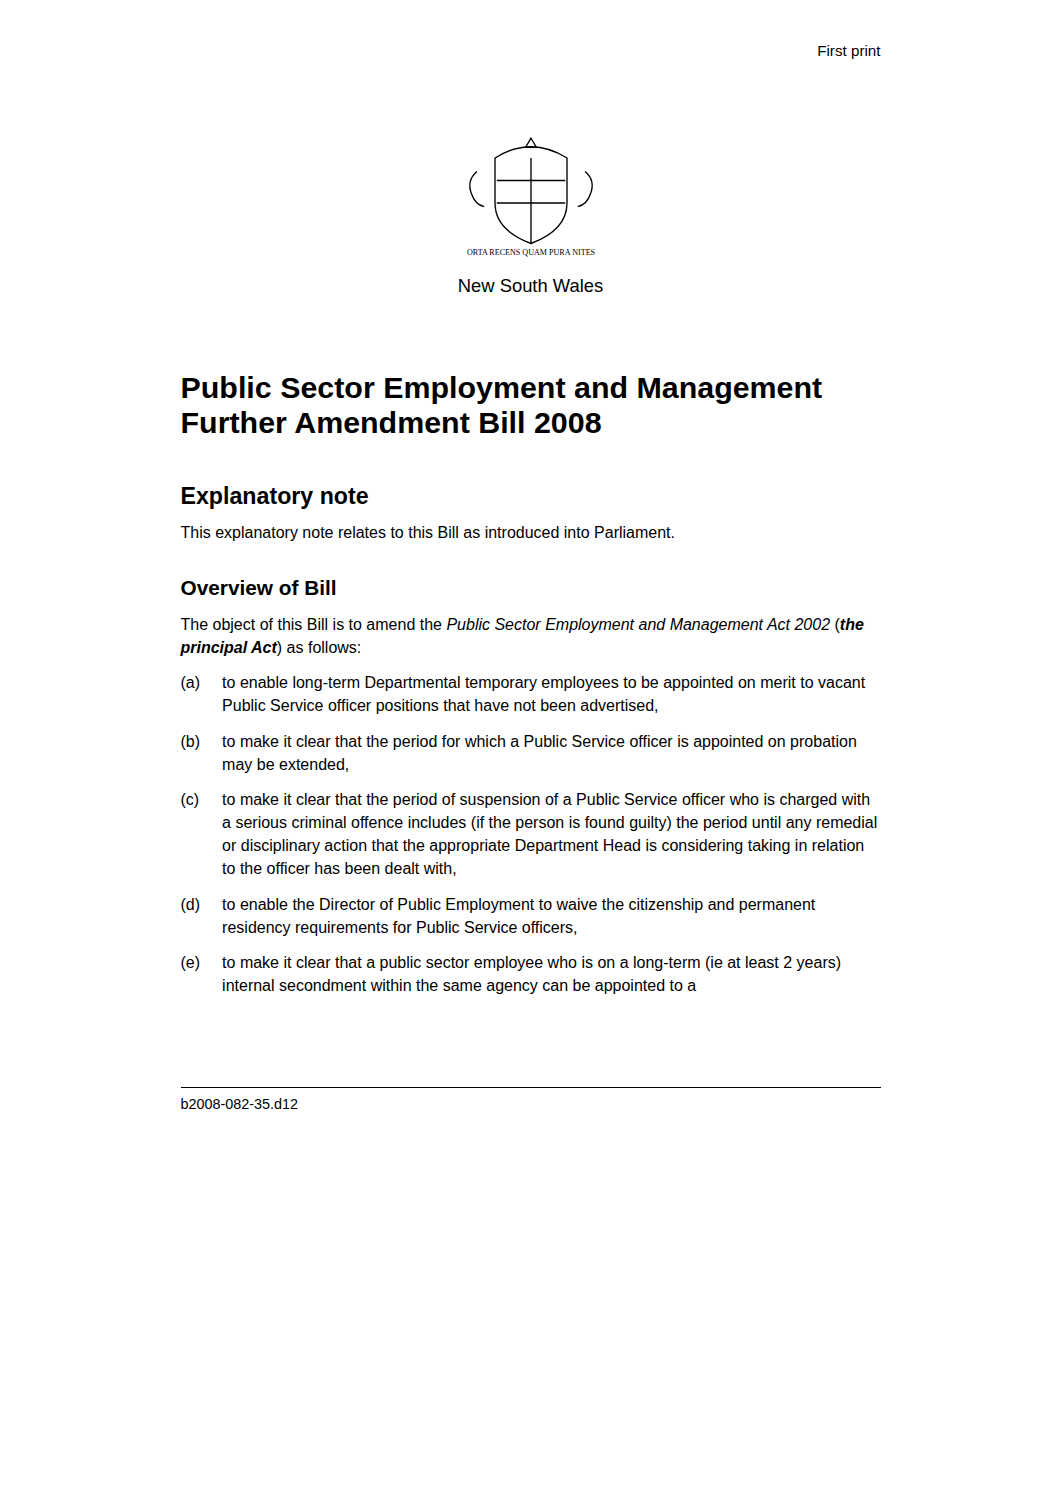First print
New South Wales
Public Sector Employment and Management Further Amendment Bill 2008
Explanatory note
This explanatory note relates to this Bill as introduced into Parliament.
Overview of Bill
The object of this Bill is to amend the Public Sector Employment and Management Act 2002 (the principal Act) as follows:
(a) to enable long-term Departmental temporary employees to be appointed on merit to vacant Public Service officer positions that have not been advertised,
(b) to make it clear that the period for which a Public Service officer is appointed on probation may be extended,
(c) to make it clear that the period of suspension of a Public Service officer who is charged with a serious criminal offence includes (if the person is found guilty) the period until any remedial or disciplinary action that the appropriate Department Head is considering taking in relation to the officer has been dealt with,
(d) to enable the Director of Public Employment to waive the citizenship and permanent residency requirements for Public Service officers,
(e) to make it clear that a public sector employee who is on a long-term (ie at least 2 years) internal secondment within the same agency can be appointed to a
b2008-082-35.d12